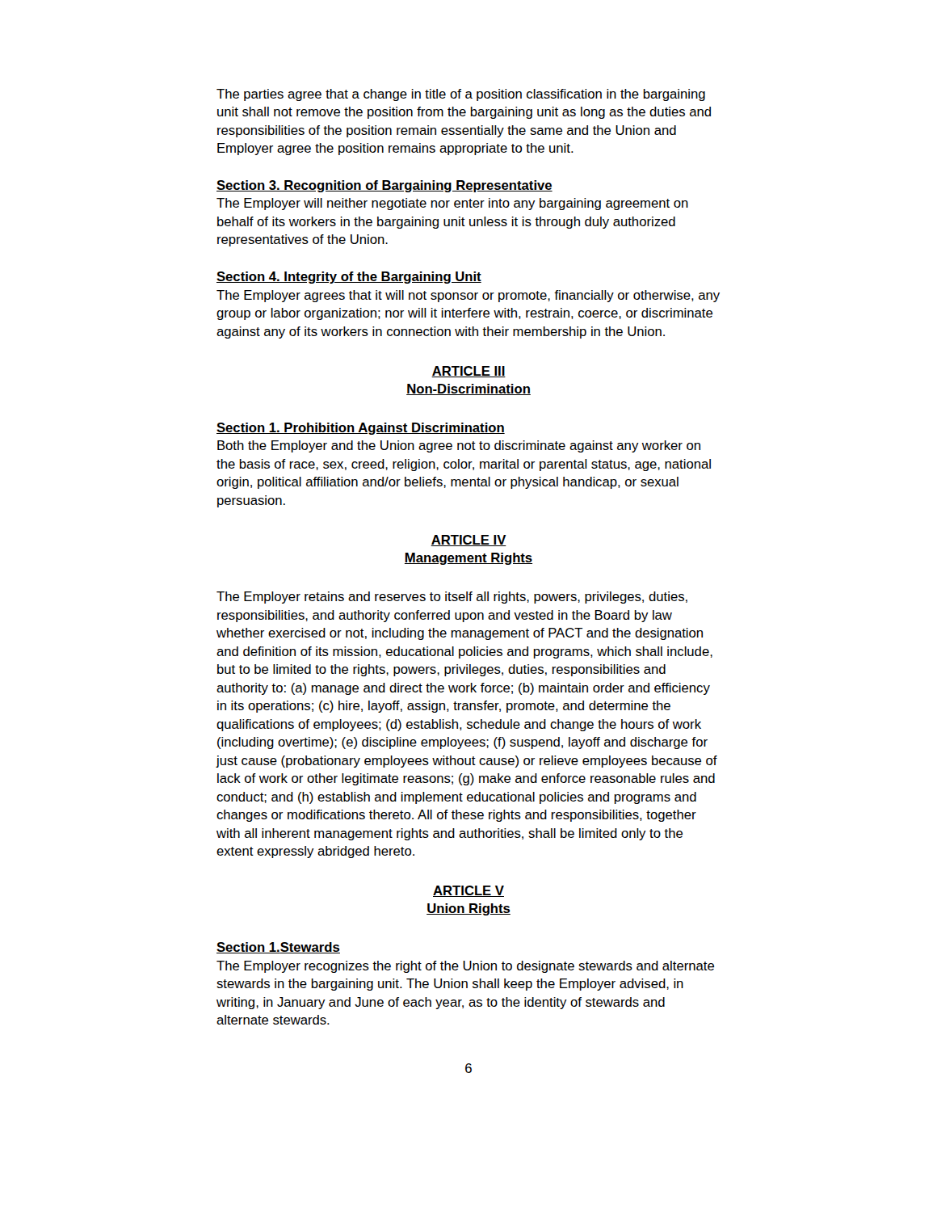The parties agree that a change in title of a position classification in the bargaining unit shall not remove the position from the bargaining unit as long as the duties and responsibilities of the position remain essentially the same and the Union and Employer agree the position remains appropriate to the unit.
Section 3. Recognition of Bargaining Representative
The Employer will neither negotiate nor enter into any bargaining agreement on behalf of its workers in the bargaining unit unless it is through duly authorized representatives of the Union.
Section 4. Integrity of the Bargaining Unit
The Employer agrees that it will not sponsor or promote, financially or otherwise, any group or labor organization; nor will it interfere with, restrain, coerce, or discriminate against any of its workers in connection with their membership in the Union.
ARTICLE IIINon-Discrimination
Section 1. Prohibition Against Discrimination
Both the Employer and the Union agree not to discriminate against any worker on the basis of race, sex, creed, religion, color, marital or parental status, age, national origin, political affiliation and/or beliefs, mental or physical handicap, or sexual persuasion.
ARTICLE IVManagement Rights
The Employer retains and reserves to itself all rights, powers, privileges, duties, responsibilities, and authority conferred upon and vested in the Board by law whether exercised or not, including the management of PACT and the designation and definition of its mission, educational policies and programs, which shall include, but to be limited to the rights, powers, privileges, duties, responsibilities and authority to: (a) manage and direct the work force; (b) maintain order and efficiency in its operations; (c) hire, layoff, assign, transfer, promote, and determine the qualifications of employees; (d) establish, schedule and change the hours of work (including overtime); (e) discipline employees; (f) suspend, layoff and discharge for just cause (probationary employees without cause) or relieve employees because of lack of work or other legitimate reasons; (g) make and enforce reasonable rules and conduct; and (h) establish and implement educational policies and programs and changes or modifications thereto. All of these rights and responsibilities, together with all inherent management rights and authorities, shall be limited only to the extent expressly abridged hereto.
ARTICLE VUnion Rights
Section 1.Stewards
The Employer recognizes the right of the Union to designate stewards and alternate stewards in the bargaining unit. The Union shall keep the Employer advised, in writing, in January and June of each year, as to the identity of stewards and alternate stewards.
6